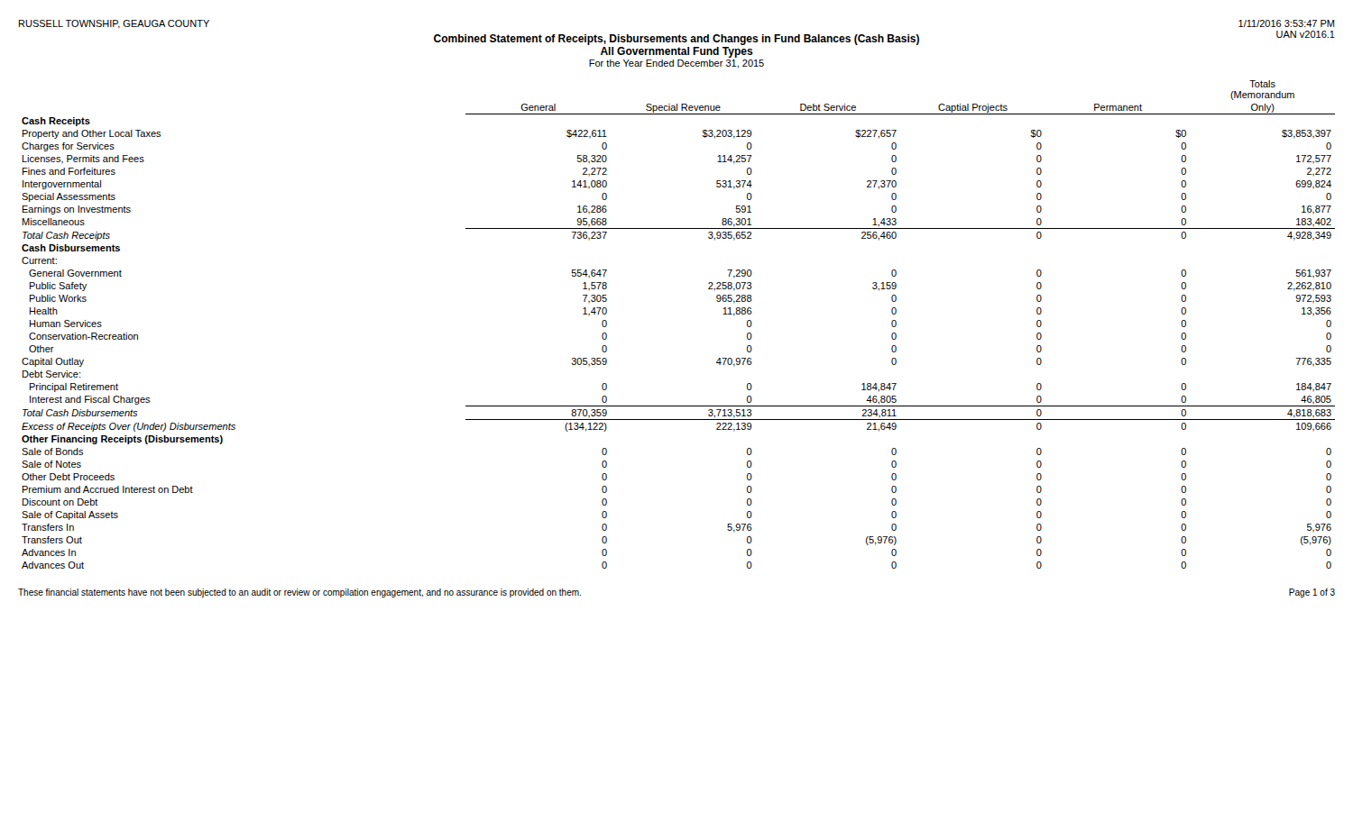RUSSELL TOWNSHIP, GEAUGA COUNTY
1/11/2016 3:53:47 PM
UAN v2016.1
Combined Statement of Receipts, Disbursements and Changes in Fund Balances (Cash Basis)
All Governmental Fund Types
For the Year Ended December 31, 2015
| | | | | | | Totals (Memorandum |
| --- | --- | --- | --- | --- | --- | --- |
| | General | Special Revenue | Debt Service | Captial Projects | Permanent | Only) |
| Cash Receipts | | | | | | |
| Property and Other Local Taxes | $422,611 | $3,203,129 | $227,657 | $0 | $0 | $3,853,397 |
| Charges for Services | 0 | 0 | 0 | 0 | 0 | 0 |
| Licenses, Permits and Fees | 58,320 | 114,257 | 0 | 0 | 0 | 172,577 |
| Fines and Forfeitures | 2,272 | 0 | 0 | 0 | 0 | 2,272 |
| Intergovernmental | 141,080 | 531,374 | 27,370 | 0 | 0 | 699,824 |
| Special Assessments | 0 | 0 | 0 | 0 | 0 | 0 |
| Earnings on Investments | 16,286 | 591 | 0 | 0 | 0 | 16,877 |
| Miscellaneous | 95,668 | 86,301 | 1,433 | 0 | 0 | 183,402 |
| Total Cash Receipts | 736,237 | 3,935,652 | 256,460 | 0 | 0 | 4,928,349 |
| Cash Disbursements | | | | | | |
| Current: | | | | | | |
| General Government | 554,647 | 7,290 | 0 | 0 | 0 | 561,937 |
| Public Safety | 1,578 | 2,258,073 | 3,159 | 0 | 0 | 2,262,810 |
| Public Works | 7,305 | 965,288 | 0 | 0 | 0 | 972,593 |
| Health | 1,470 | 11,886 | 0 | 0 | 0 | 13,356 |
| Human Services | 0 | 0 | 0 | 0 | 0 | 0 |
| Conservation-Recreation | 0 | 0 | 0 | 0 | 0 | 0 |
| Other | 0 | 0 | 0 | 0 | 0 | 0 |
| Capital Outlay | 305,359 | 470,976 | 0 | 0 | 0 | 776,335 |
| Debt Service: | | | | | | |
| Principal Retirement | 0 | 0 | 184,847 | 0 | 0 | 184,847 |
| Interest and Fiscal Charges | 0 | 0 | 46,805 | 0 | 0 | 46,805 |
| Total Cash Disbursements | 870,359 | 3,713,513 | 234,811 | 0 | 0 | 4,818,683 |
| Excess of Receipts Over (Under) Disbursements | (134,122) | 222,139 | 21,649 | 0 | 0 | 109,666 |
| Other Financing Receipts (Disbursements) | | | | | | |
| Sale of Bonds | 0 | 0 | 0 | 0 | 0 | 0 |
| Sale of Notes | 0 | 0 | 0 | 0 | 0 | 0 |
| Other Debt Proceeds | 0 | 0 | 0 | 0 | 0 | 0 |
| Premium and Accrued Interest on Debt | 0 | 0 | 0 | 0 | 0 | 0 |
| Discount on Debt | 0 | 0 | 0 | 0 | 0 | 0 |
| Sale of Capital Assets | 0 | 0 | 0 | 0 | 0 | 0 |
| Transfers In | 0 | 5,976 | 0 | 0 | 0 | 5,976 |
| Transfers Out | 0 | 0 | (5,976) | 0 | 0 | (5,976) |
| Advances In | 0 | 0 | 0 | 0 | 0 | 0 |
| Advances Out | 0 | 0 | 0 | 0 | 0 | 0 |
These financial statements have not been subjected to an audit or review or compilation engagement, and no assurance is provided on them. Page 1 of 3